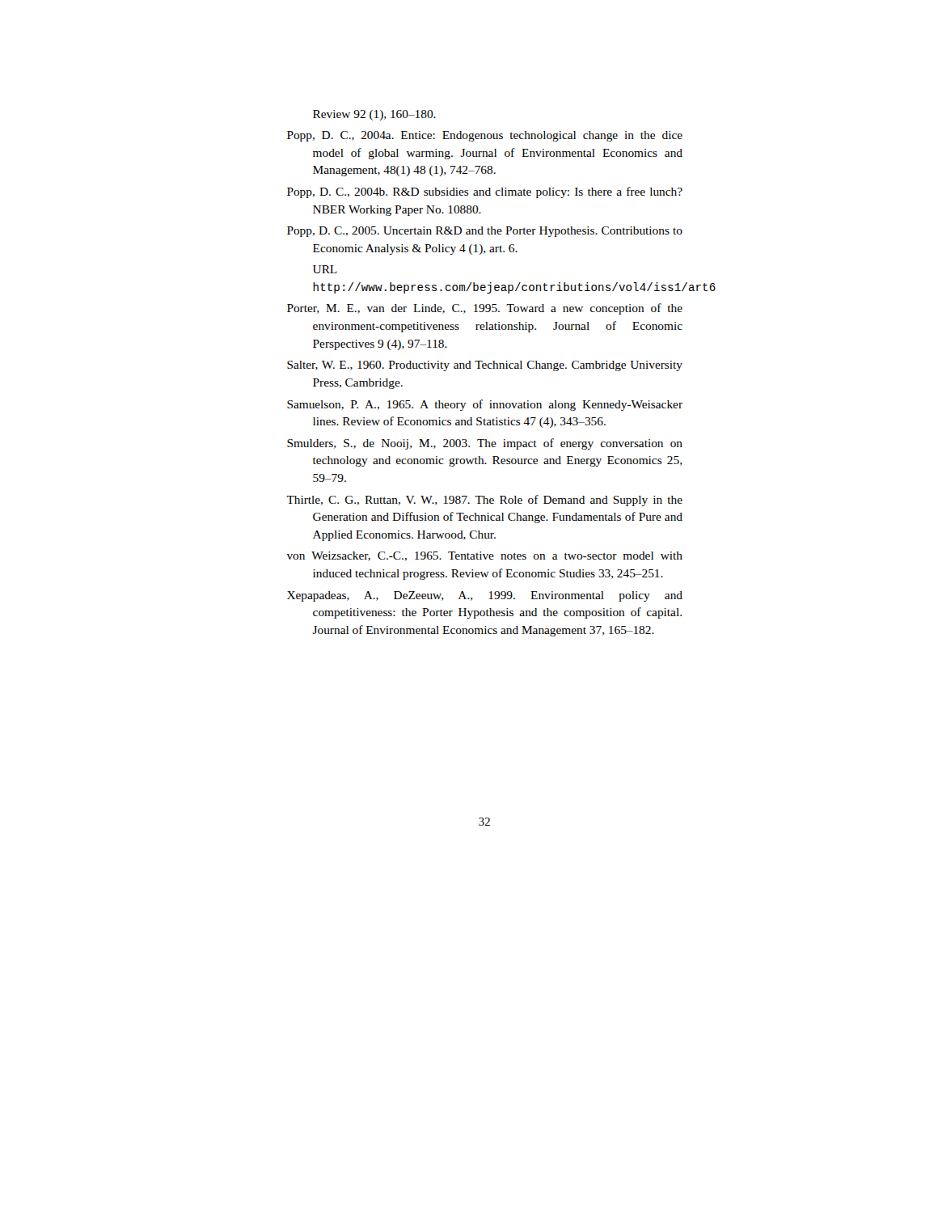Review 92 (1), 160–180.
Popp, D. C., 2004a. Entice: Endogenous technological change in the dice model of global warming. Journal of Environmental Economics and Management, 48(1) 48 (1), 742–768.
Popp, D. C., 2004b. R&D subsidies and climate policy: Is there a free lunch? NBER Working Paper No. 10880.
Popp, D. C., 2005. Uncertain R&D and the Porter Hypothesis. Contributions to Economic Analysis & Policy 4 (1), art. 6.
URL http://www.bepress.com/bejeap/contributions/vol4/iss1/art6
Porter, M. E., van der Linde, C., 1995. Toward a new conception of the environment-competitiveness relationship. Journal of Economic Perspectives 9 (4), 97–118.
Salter, W. E., 1960. Productivity and Technical Change. Cambridge University Press, Cambridge.
Samuelson, P. A., 1965. A theory of innovation along Kennedy-Weisacker lines. Review of Economics and Statistics 47 (4), 343–356.
Smulders, S., de Nooij, M., 2003. The impact of energy conversation on technology and economic growth. Resource and Energy Economics 25, 59–79.
Thirtle, C. G., Ruttan, V. W., 1987. The Role of Demand and Supply in the Generation and Diffusion of Technical Change. Fundamentals of Pure and Applied Economics. Harwood, Chur.
von Weizsacker, C.-C., 1965. Tentative notes on a two-sector model with induced technical progress. Review of Economic Studies 33, 245–251.
Xepapadeas, A., DeZeeuw, A., 1999. Environmental policy and competitiveness: the Porter Hypothesis and the composition of capital. Journal of Environmental Economics and Management 37, 165–182.
32